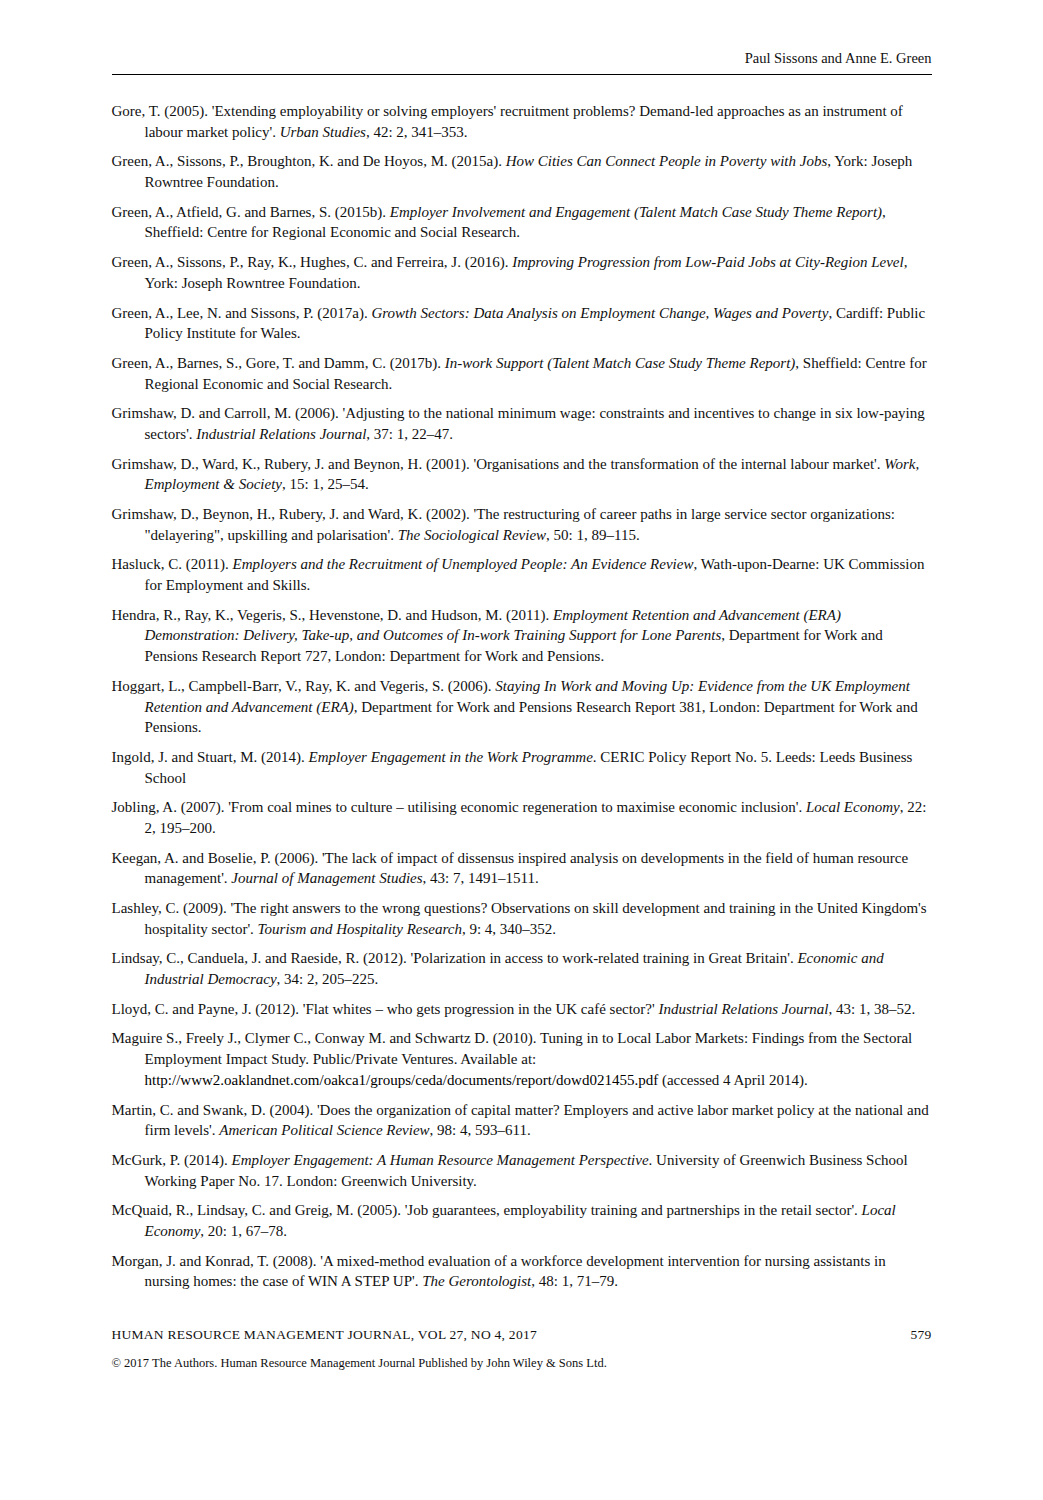Paul Sissons and Anne E. Green
Gore, T. (2005). 'Extending employability or solving employers' recruitment problems? Demand-led approaches as an instrument of labour market policy'. Urban Studies, 42: 2, 341–353.
Green, A., Sissons, P., Broughton, K. and De Hoyos, M. (2015a). How Cities Can Connect People in Poverty with Jobs, York: Joseph Rowntree Foundation.
Green, A., Atfield, G. and Barnes, S. (2015b). Employer Involvement and Engagement (Talent Match Case Study Theme Report), Sheffield: Centre for Regional Economic and Social Research.
Green, A., Sissons, P., Ray, K., Hughes, C. and Ferreira, J. (2016). Improving Progression from Low-Paid Jobs at City-Region Level, York: Joseph Rowntree Foundation.
Green, A., Lee, N. and Sissons, P. (2017a). Growth Sectors: Data Analysis on Employment Change, Wages and Poverty, Cardiff: Public Policy Institute for Wales.
Green, A., Barnes, S., Gore, T. and Damm, C. (2017b). In-work Support (Talent Match Case Study Theme Report), Sheffield: Centre for Regional Economic and Social Research.
Grimshaw, D. and Carroll, M. (2006). 'Adjusting to the national minimum wage: constraints and incentives to change in six low-paying sectors'. Industrial Relations Journal, 37: 1, 22–47.
Grimshaw, D., Ward, K., Rubery, J. and Beynon, H. (2001). 'Organisations and the transformation of the internal labour market'. Work, Employment & Society, 15: 1, 25–54.
Grimshaw, D., Beynon, H., Rubery, J. and Ward, K. (2002). 'The restructuring of career paths in large service sector organizations: "delayering", upskilling and polarisation'. The Sociological Review, 50: 1, 89–115.
Hasluck, C. (2011). Employers and the Recruitment of Unemployed People: An Evidence Review, Wath-upon-Dearne: UK Commission for Employment and Skills.
Hendra, R., Ray, K., Vegeris, S., Hevenstone, D. and Hudson, M. (2011). Employment Retention and Advancement (ERA) Demonstration: Delivery, Take-up, and Outcomes of In-work Training Support for Lone Parents, Department for Work and Pensions Research Report 727, London: Department for Work and Pensions.
Hoggart, L., Campbell-Barr, V., Ray, K. and Vegeris, S. (2006). Staying In Work and Moving Up: Evidence from the UK Employment Retention and Advancement (ERA), Department for Work and Pensions Research Report 381, London: Department for Work and Pensions.
Ingold, J. and Stuart, M. (2014). Employer Engagement in the Work Programme. CERIC Policy Report No. 5. Leeds: Leeds Business School
Jobling, A. (2007). 'From coal mines to culture – utilising economic regeneration to maximise economic inclusion'. Local Economy, 22: 2, 195–200.
Keegan, A. and Boselie, P. (2006). 'The lack of impact of dissensus inspired analysis on developments in the field of human resource management'. Journal of Management Studies, 43: 7, 1491–1511.
Lashley, C. (2009). 'The right answers to the wrong questions? Observations on skill development and training in the United Kingdom's hospitality sector'. Tourism and Hospitality Research, 9: 4, 340–352.
Lindsay, C., Canduela, J. and Raeside, R. (2012). 'Polarization in access to work-related training in Great Britain'. Economic and Industrial Democracy, 34: 2, 205–225.
Lloyd, C. and Payne, J. (2012). 'Flat whites – who gets progression in the UK café sector?' Industrial Relations Journal, 43: 1, 38–52.
Maguire S., Freely J., Clymer C., Conway M. and Schwartz D. (2010). Tuning in to Local Labor Markets: Findings from the Sectoral Employment Impact Study. Public/Private Ventures. Available at: http://www2.oaklandnet.com/oakca1/groups/ceda/documents/report/dowd021455.pdf (accessed 4 April 2014).
Martin, C. and Swank, D. (2004). 'Does the organization of capital matter? Employers and active labor market policy at the national and firm levels'. American Political Science Review, 98: 4, 593–611.
McGurk, P. (2014). Employer Engagement: A Human Resource Management Perspective. University of Greenwich Business School Working Paper No. 17. London: Greenwich University.
McQuaid, R., Lindsay, C. and Greig, M. (2005). 'Job guarantees, employability training and partnerships in the retail sector'. Local Economy, 20: 1, 67–78.
Morgan, J. and Konrad, T. (2008). 'A mixed-method evaluation of a workforce development intervention for nursing assistants in nursing homes: the case of WIN A STEP UP'. The Gerontologist, 48: 1, 71–79.
HUMAN RESOURCE MANAGEMENT JOURNAL, VOL 27, NO 4, 2017 579
© 2017 The Authors. Human Resource Management Journal Published by John Wiley & Sons Ltd.